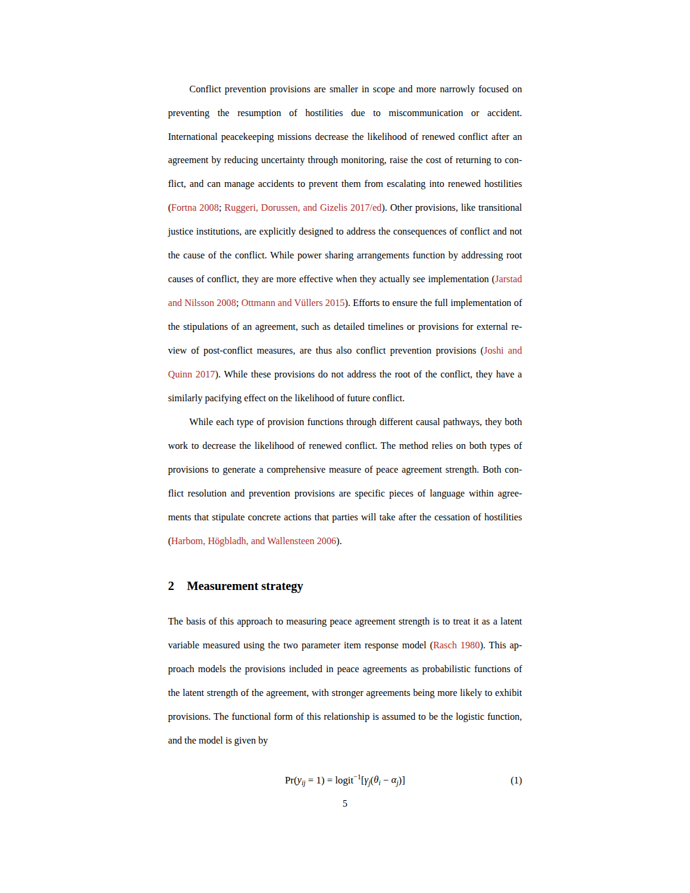Conflict prevention provisions are smaller in scope and more narrowly focused on preventing the resumption of hostilities due to miscommunication or accident. International peacekeeping missions decrease the likelihood of renewed conflict after an agreement by reducing uncertainty through monitoring, raise the cost of returning to conflict, and can manage accidents to prevent them from escalating into renewed hostilities (Fortna 2008; Ruggeri, Dorussen, and Gizelis 2017/ed). Other provisions, like transitional justice institutions, are explicitly designed to address the consequences of conflict and not the cause of the conflict. While power sharing arrangements function by addressing root causes of conflict, they are more effective when they actually see implementation (Jarstad and Nilsson 2008; Ottmann and Vüllers 2015). Efforts to ensure the full implementation of the stipulations of an agreement, such as detailed timelines or provisions for external review of post-conflict measures, are thus also conflict prevention provisions (Joshi and Quinn 2017). While these provisions do not address the root of the conflict, they have a similarly pacifying effect on the likelihood of future conflict.
While each type of provision functions through different causal pathways, they both work to decrease the likelihood of renewed conflict. The method relies on both types of provisions to generate a comprehensive measure of peace agreement strength. Both conflict resolution and prevention provisions are specific pieces of language within agreements that stipulate concrete actions that parties will take after the cessation of hostilities (Harbom, Högbladh, and Wallensteen 2006).
2 Measurement strategy
The basis of this approach to measuring peace agreement strength is to treat it as a latent variable measured using the two parameter item response model (Rasch 1980). This approach models the provisions included in peace agreements as probabilistic functions of the latent strength of the agreement, with stronger agreements being more likely to exhibit provisions. The functional form of this relationship is assumed to be the logistic function, and the model is given by
Pr(yij = 1) = logit−1[γj(θi − αj)] (1)
5